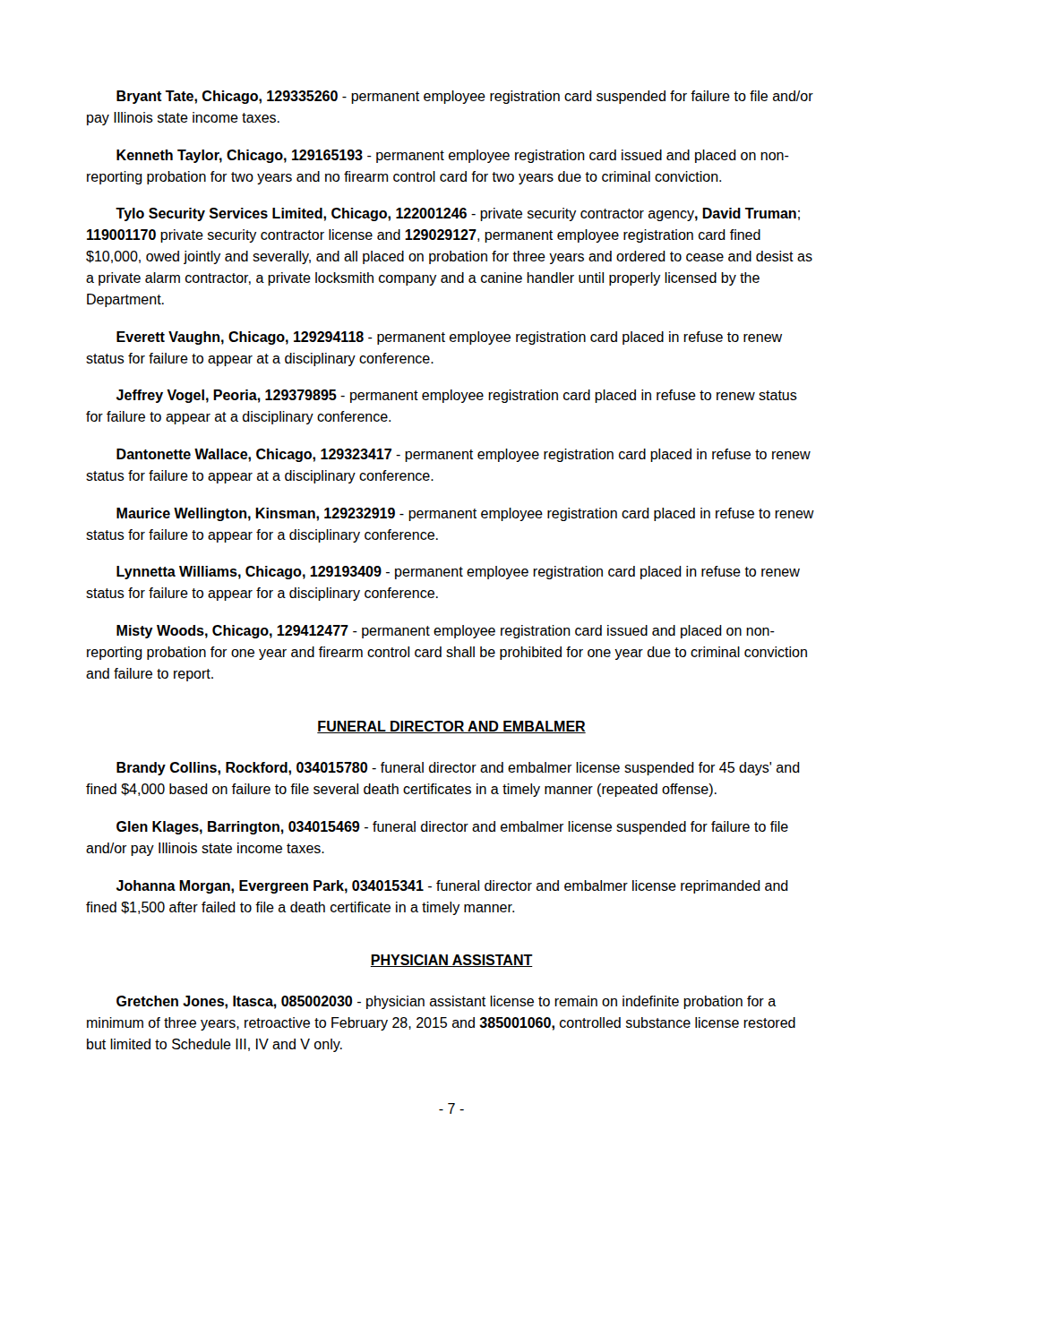Bryant Tate, Chicago, 129335260 - permanent employee registration card suspended for failure to file and/or pay Illinois state income taxes.
Kenneth Taylor, Chicago, 129165193 - permanent employee registration card issued and placed on non-reporting probation for two years and no firearm control card for two years due to criminal conviction.
Tylo Security Services Limited, Chicago, 122001246 - private security contractor agency, David Truman; 119001170 private security contractor license and 129029127, permanent employee registration card fined $10,000, owed jointly and severally, and all placed on probation for three years and ordered to cease and desist as a private alarm contractor, a private locksmith company and a canine handler until properly licensed by the Department.
Everett Vaughn, Chicago, 129294118 - permanent employee registration card placed in refuse to renew status for failure to appear at a disciplinary conference.
Jeffrey Vogel, Peoria, 129379895 - permanent employee registration card placed in refuse to renew status for failure to appear at a disciplinary conference.
Dantonette Wallace, Chicago, 129323417 - permanent employee registration card placed in refuse to renew status for failure to appear at a disciplinary conference.
Maurice Wellington, Kinsman, 129232919 - permanent employee registration card placed in refuse to renew status for failure to appear for a disciplinary conference.
Lynnetta Williams, Chicago, 129193409 - permanent employee registration card placed in refuse to renew status for failure to appear for a disciplinary conference.
Misty Woods, Chicago, 129412477 - permanent employee registration card issued and placed on non-reporting probation for one year and firearm control card shall be prohibited for one year due to criminal conviction and failure to report.
FUNERAL DIRECTOR AND EMBALMER
Brandy Collins, Rockford, 034015780 - funeral director and embalmer license suspended for 45 days' and fined $4,000 based on failure to file several death certificates in a timely manner (repeated offense).
Glen Klages, Barrington, 034015469 - funeral director and embalmer license suspended for failure to file and/or pay Illinois state income taxes.
Johanna Morgan, Evergreen Park, 034015341 - funeral director and embalmer license reprimanded and fined $1,500 after failed to file a death certificate in a timely manner.
PHYSICIAN ASSISTANT
Gretchen Jones, Itasca, 085002030 - physician assistant license to remain on indefinite probation for a minimum of three years, retroactive to February 28, 2015 and 385001060, controlled substance license restored but limited to Schedule III, IV and V only.
- 7 -